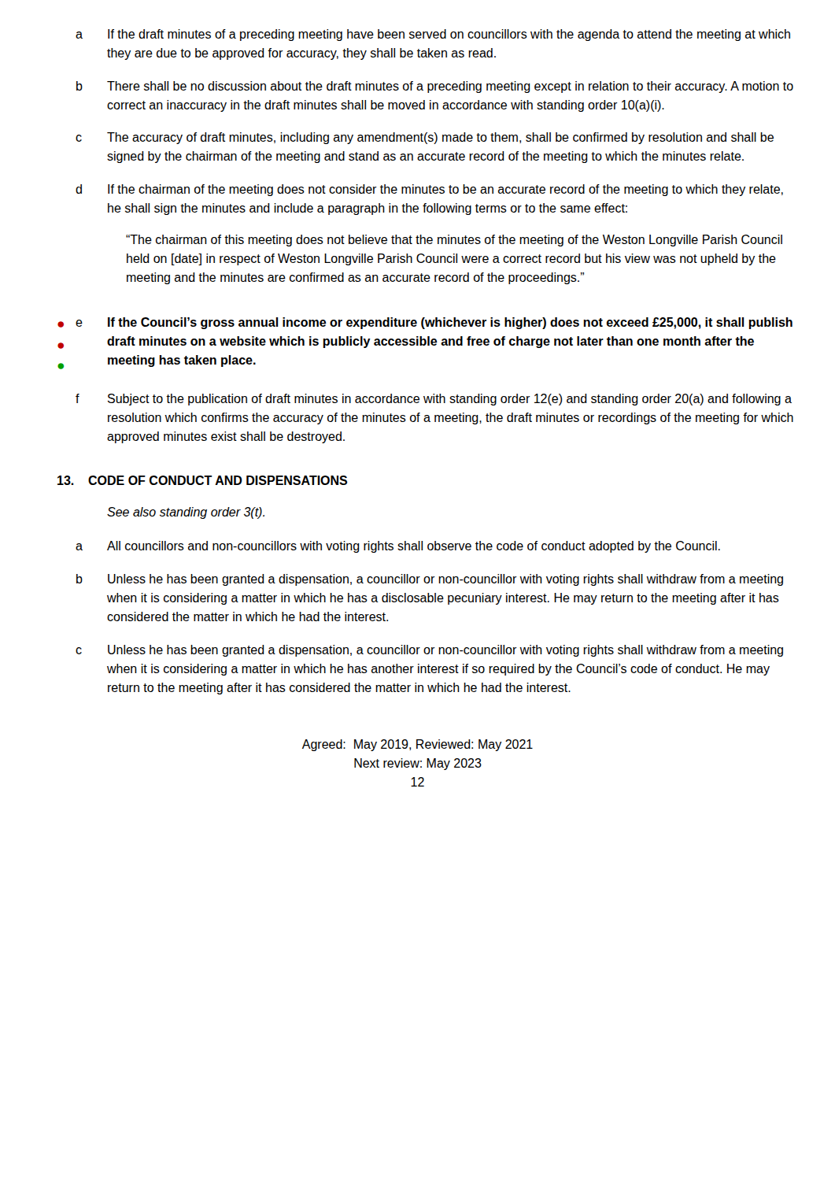a
If the draft minutes of a preceding meeting have been served on councillors with the agenda to attend the meeting at which they are due to be approved for accuracy, they shall be taken as read.
b
There shall be no discussion about the draft minutes of a preceding meeting except in relation to their accuracy. A motion to correct an inaccuracy in the draft minutes shall be moved in accordance with standing order 10(a)(i).
c
The accuracy of draft minutes, including any amendment(s) made to them, shall be confirmed by resolution and shall be signed by the chairman of the meeting and stand as an accurate record of the meeting to which the minutes relate.
d
If the chairman of the meeting does not consider the minutes to be an accurate record of the meeting to which they relate, he shall sign the minutes and include a paragraph in the following terms or to the same effect:
“The chairman of this meeting does not believe that the minutes of the meeting of the Weston Longville Parish Council held on [date] in respect of Weston Longville Parish Council were a correct record but his view was not upheld by the meeting and the minutes are confirmed as an accurate record of the proceedings.”
● ● ●
e
If the Council’s gross annual income or expenditure (whichever is higher) does not exceed £25,000, it shall publish draft minutes on a website which is publicly accessible and free of charge not later than one month after the meeting has taken place.
f
Subject to the publication of draft minutes in accordance with standing order 12(e) and standing order 20(a) and following a resolution which confirms the accuracy of the minutes of a meeting, the draft minutes or recordings of the meeting for which approved minutes exist shall be destroyed.
13.
CODE OF CONDUCT AND DISPENSATIONS
See also standing order 3(t).
a
All councillors and non-councillors with voting rights shall observe the code of conduct adopted by the Council.
b
Unless he has been granted a dispensation, a councillor or non-councillor with voting rights shall withdraw from a meeting when it is considering a matter in which he has a disclosable pecuniary interest. He may return to the meeting after it has considered the matter in which he had the interest.
c
Unless he has been granted a dispensation, a councillor or non-councillor with voting rights shall withdraw from a meeting when it is considering a matter in which he has another interest if so required by the Council’s code of conduct. He may return to the meeting after it has considered the matter in which he had the interest.
Agreed: May 2019, Reviewed: May 2021
Next review: May 2023
12